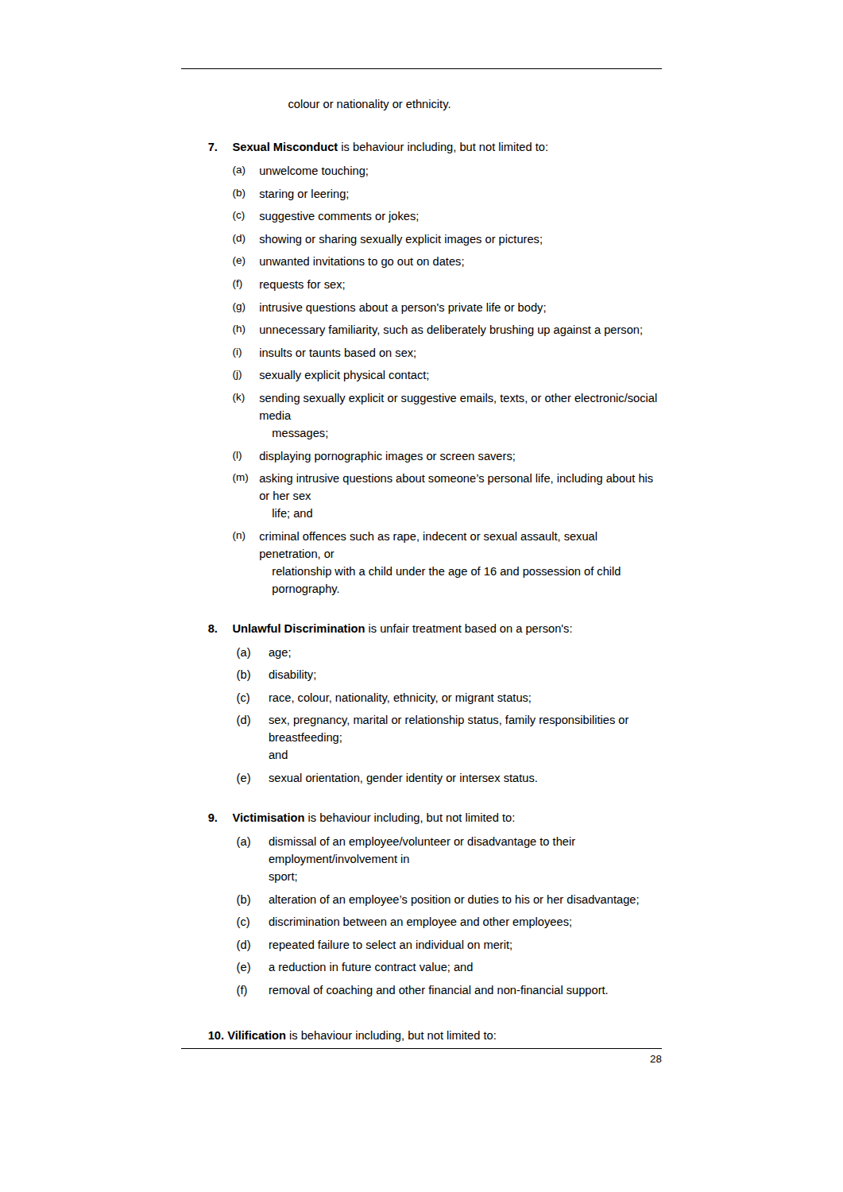colour or nationality or ethnicity.
7.
Sexual Misconduct is behaviour including, but not limited to:
(a) unwelcome touching;
(b) staring or leering;
(c) suggestive comments or jokes;
(d) showing or sharing sexually explicit images or pictures;
(e) unwanted invitations to go out on dates;
(f) requests for sex;
(g) intrusive questions about a person's private life or body;
(h) unnecessary familiarity, such as deliberately brushing up against a person;
(i) insults or taunts based on sex;
(j) sexually explicit physical contact;
(k) sending sexually explicit or suggestive emails, texts, or other electronic/social media messages;
(l) displaying pornographic images or screen savers;
(m) asking intrusive questions about someone’s personal life, including about his or her sex life; and
(n) criminal offences such as rape, indecent or sexual assault, sexual penetration, or relationship with a child under the age of 16 and possession of child pornography.
8.
Unlawful Discrimination is unfair treatment based on a person's:
(a) age;
(b) disability;
(c) race, colour, nationality, ethnicity, or migrant status;
(d) sex, pregnancy, marital or relationship status, family responsibilities or breastfeeding; and
(e) sexual orientation, gender identity or intersex status.
9.
Victimisation is behaviour including, but not limited to:
(a) dismissal of an employee/volunteer or disadvantage to their employment/involvement in sport;
(b) alteration of an employee’s position or duties to his or her disadvantage;
(c) discrimination between an employee and other employees;
(d) repeated failure to select an individual on merit;
(e) a reduction in future contract value; and
(f) removal of coaching and other financial and non-financial support.
10. Vilification is behaviour including, but not limited to:
28